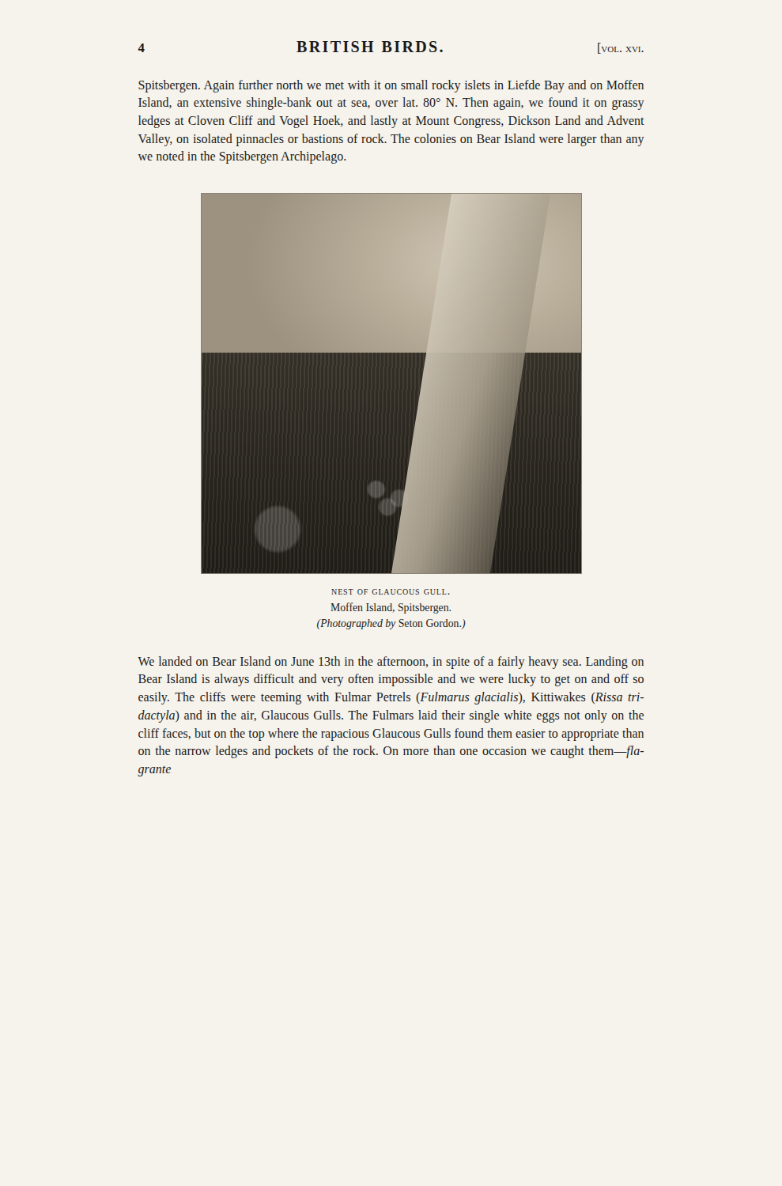4 BRITISH BIRDS. [vol. xvi.
Spitsbergen. Again further north we met with it on small rocky islets in Liefde Bay and on Moffen Island, an extensive shingle-bank out at sea, over lat. 80° N. Then again, we found it on grassy ledges at Cloven Cliff and Vogel Hoek, and lastly at Mount Congress, Dickson Land and Advent Valley, on isolated pinnacles or bastions of rock. The colonies on Bear Island were larger than any we noted in the Spitsbergen Archipelago.
nest of glaucous gull. Moffen Island, Spitsbergen. (Photographed by Seton Gordon.)
We landed on Bear Island on June 13th in the afternoon, in spite of a fairly heavy sea. Landing on Bear Island is always difficult and very often impossible and we were lucky to get on and off so easily. The cliffs were teeming with Fulmar Petrels (Fulmarus glacialis), Kittiwakes (Rissa tridactyla) and in the air, Glaucous Gulls. The Fulmars laid their single white eggs not only on the cliff faces, but on the top where the rapacious Glaucous Gulls found them easier to appropriate than on the narrow ledges and pockets of the rock. On more than one occasion we caught them—flagrante